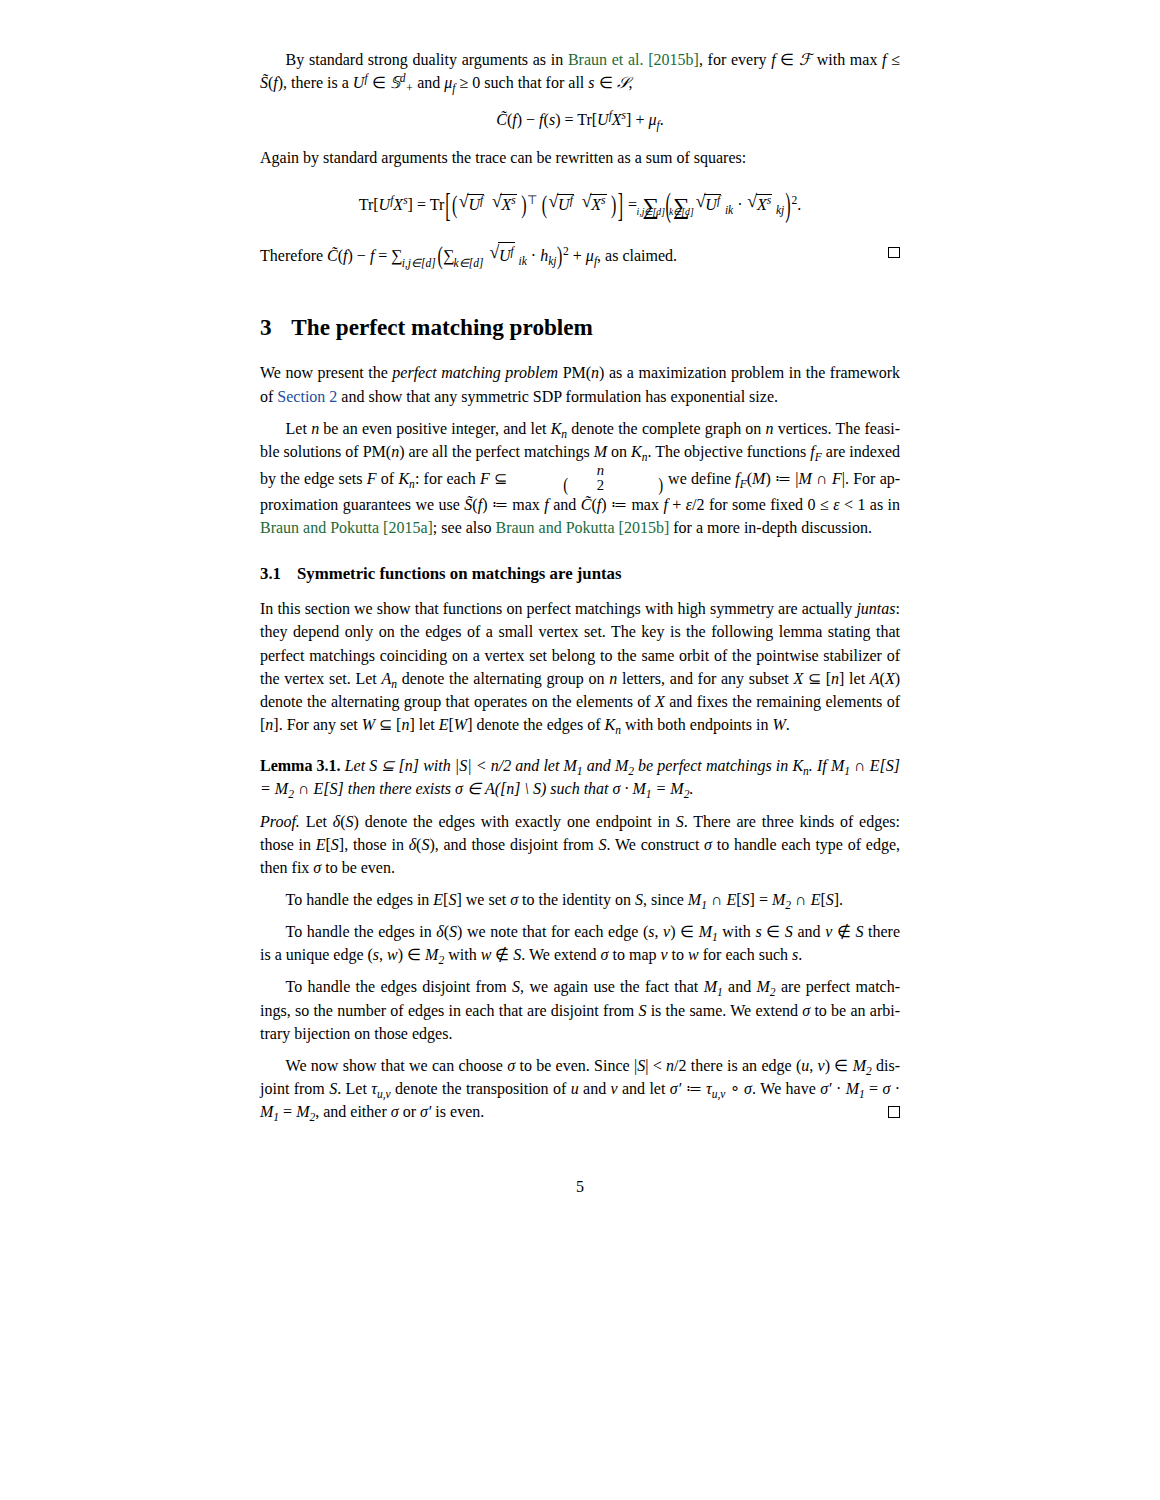By standard strong duality arguments as in Braun et al. [2015b], for every f ∈ ℱ with max f ≤ S̃(f), there is a Uf ∈ 𝕊d+ and μf ≥ 0 such that for all s ∈ 𝒮,
C̃(f) − f(s) = Tr[UfXs] + μf.
Again by standard arguments the trace can be rewritten as a sum of squares:
Tr[UfXs] = Tr[(Uf Xs)⊤ (Uf Xs)] = ∑i,j∈[d] (∑k∈[d] Ufik · Xskj)2.
Therefore C̃(f) − f = ∑i,j∈[d](∑k∈[d] Ufik · hkj)2 + μf, as claimed.
3 The perfect matching problem
We now present the perfect matching problem PM(n) as a maximization problem in the framework of Section 2 and show that any symmetric SDP formulation has exponential size.
Let n be an even positive integer, and let Kn denote the complete graph on n vertices. The feasible solutions of PM(n) are all the perfect matchings M on Kn. The objective functions fF are indexed by the edge sets F of Kn: for each F ⊆ (n 2) we define fF(M) ≔ |M ∩ F|. For approximation guarantees we use S̃(f) ≔ max f and C̃(f) ≔ max f + ε/2 for some fixed 0 ≤ ε < 1 as in Braun and Pokutta [2015a]; see also Braun and Pokutta [2015b] for a more in-depth discussion.
3.1 Symmetric functions on matchings are juntas
In this section we show that functions on perfect matchings with high symmetry are actually juntas: they depend only on the edges of a small vertex set. The key is the following lemma stating that perfect matchings coinciding on a vertex set belong to the same orbit of the pointwise stabilizer of the vertex set. Let An denote the alternating group on n letters, and for any subset X ⊆ [n] let A(X) denote the alternating group that operates on the elements of X and fixes the remaining elements of [n]. For any set W ⊆ [n] let E[W] denote the edges of Kn with both endpoints in W.
Lemma 3.1. Let S ⊆ [n] with |S| < n/2 and let M1 and M2 be perfect matchings in Kn. If M1 ∩ E[S] = M2 ∩ E[S] then there exists σ ∈ A([n] \ S) such that σ · M1 = M2.
Proof. Let δ(S) denote the edges with exactly one endpoint in S. There are three kinds of edges: those in E[S], those in δ(S), and those disjoint from S. We construct σ to handle each type of edge, then fix σ to be even.
To handle the edges in E[S] we set σ to the identity on S, since M1 ∩ E[S] = M2 ∩ E[S].
To handle the edges in δ(S) we note that for each edge (s, v) ∈ M1 with s ∈ S and v ∉ S there is a unique edge (s, w) ∈ M2 with w ∉ S. We extend σ to map v to w for each such s.
To handle the edges disjoint from S, we again use the fact that M1 and M2 are perfect matchings, so the number of edges in each that are disjoint from S is the same. We extend σ to be an arbitrary bijection on those edges.
We now show that we can choose σ to be even. Since |S| < n/2 there is an edge (u, v) ∈ M2 disjoint from S. Let τu,v denote the transposition of u and v and let σ′ ≔ τu,v ∘ σ. We have σ′ · M1 = σ · M1 = M2, and either σ or σ′ is even.
5